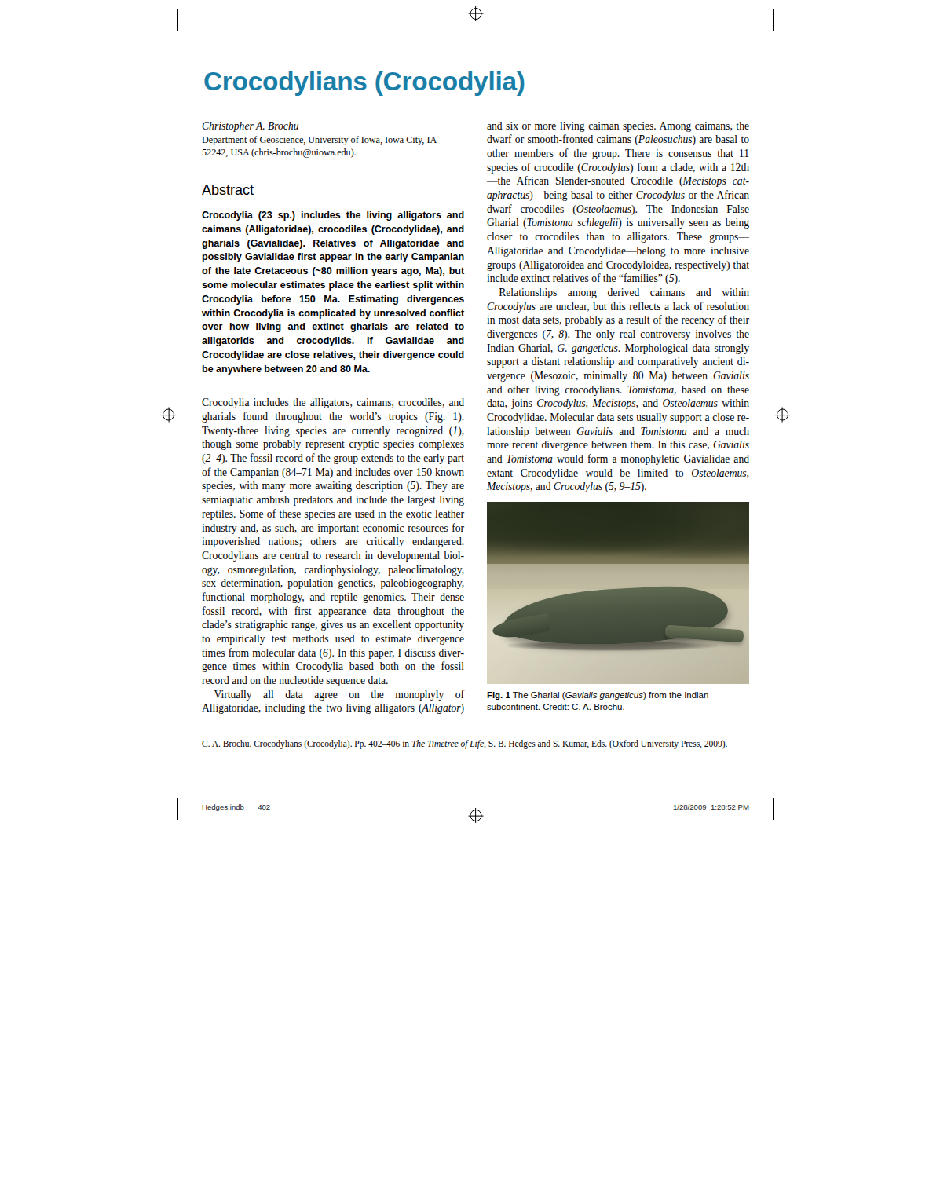Crocodylians (Crocodylia)
Christopher A. Brochu
Department of Geoscience, University of Iowa, Iowa City, IA 52242, USA (chris-brochu@uiowa.edu).
Abstract
Crocodylia (23 sp.) includes the living alligators and caimans (Alligatoridae), crocodiles (Crocodylidae), and gharials (Gavialidae). Relatives of Alligatoridae and possibly Gavialidae first appear in the early Campanian of the late Cretaceous (~80 million years ago, Ma), but some molecular estimates place the earliest split within Crocodylia before 150 Ma. Estimating divergences within Crocodylia is complicated by unresolved conflict over how living and extinct gharials are related to alligatorids and crocodylids. If Gavialidae and Crocodylidae are close relatives, their divergence could be anywhere between 20 and 80 Ma.
Crocodylia includes the alligators, caimans, crocodiles, and gharials found throughout the world’s tropics (Fig. 1). Twenty-three living species are currently recognized (1), though some probably represent cryptic species complexes (2–4). The fossil record of the group extends to the early part of the Campanian (84–71 Ma) and includes over 150 known species, with many more awaiting description (5). They are semiaquatic ambush predators and include the largest living reptiles. Some of these species are used in the exotic leather industry and, as such, are important economic resources for impoverished nations; others are critically endangered. Crocodylians are central to research in developmental biology, osmoregulation, cardiophysiology, paleoclimatology, sex determination, population genetics, paleobiogeography, functional morphology, and reptile genomics. Their dense fossil record, with first appearance data throughout the clade’s stratigraphic range, gives us an excellent opportunity to empirically test methods used to estimate divergence times from molecular data (6). In this paper, I discuss divergence times within Crocodylia based both on the fossil record and on the nucleotide sequence data.
Virtually all data agree on the monophyly of Alligatoridae, including the two living alligators (Alligator) and six or more living caiman species. Among caimans, the dwarf or smooth-fronted caimans (Paleosuchus) are basal to other members of the group. There is consensus that 11 species of crocodile (Crocodylus) form a clade, with a 12th—the African Slender-snouted Crocodile (Mecistops cataphractus)—being basal to either Crocodylus or the African dwarf crocodiles (Osteolaemus). The Indonesian False Gharial (Tomistoma schlegelii) is universally seen as being closer to crocodiles than to alligators. These groups—Alligatoridae and Crocodylidae—belong to more inclusive groups (Alligatoroidea and Crocodyloidea, respectively) that include extinct relatives of the “families” (5).
Relationships among derived caimans and within Crocodylus are unclear, but this reflects a lack of resolution in most data sets, probably as a result of the recency of their divergences (7, 8). The only real controversy involves the Indian Gharial, G. gangeticus. Morphological data strongly support a distant relationship and comparatively ancient divergence (Mesozoic, minimally 80 Ma) between Gavialis and other living crocodylians. Tomistoma, based on these data, joins Crocodylus, Mecistops, and Osteolaemus within Crocodylidae. Molecular data sets usually support a close relationship between Gavialis and Tomistoma and a much more recent divergence between them. In this case, Gavialis and Tomistoma would form a monophyletic Gavialidae and extant Crocodylidae would be limited to Osteolaemus, Mecistops, and Crocodylus (5, 9–15).
Fig. 1 The Gharial (Gavialis gangeticus) from the Indian subcontinent. Credit: C. A. Brochu.
C. A. Brochu. Crocodylians (Crocodylia). Pp. 402–406 in The Timetree of Life, S. B. Hedges and S. Kumar, Eds. (Oxford University Press, 2009).
Hedges.indb 402
1/28/2009 1:28:52 PM